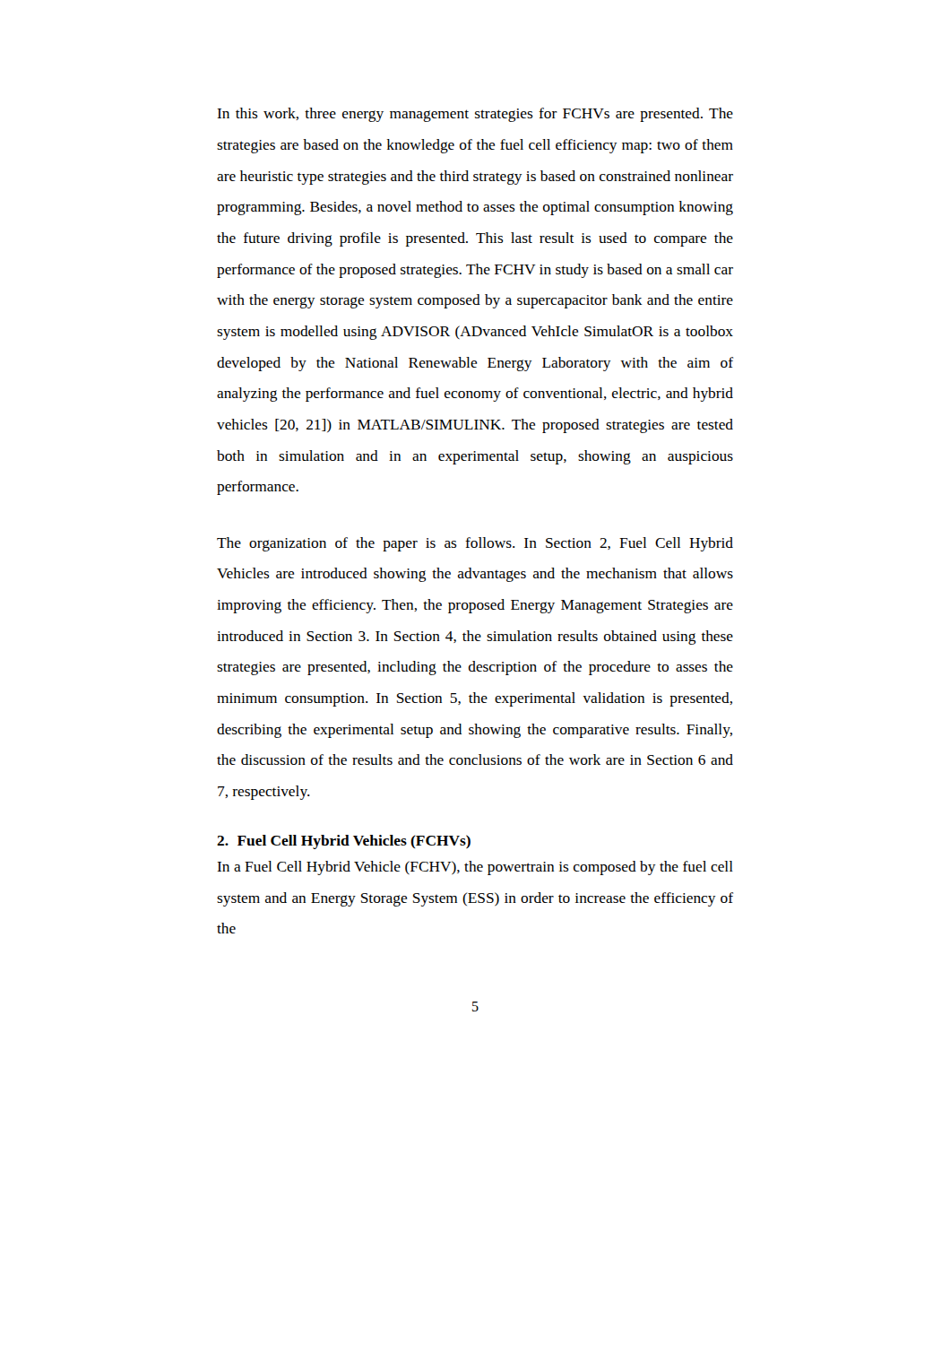In this work, three energy management strategies for FCHVs are presented. The strategies are based on the knowledge of the fuel cell efficiency map: two of them are heuristic type strategies and the third strategy is based on constrained nonlinear programming. Besides, a novel method to asses the optimal consumption knowing the future driving profile is presented. This last result is used to compare the performance of the proposed strategies. The FCHV in study is based on a small car with the energy storage system composed by a supercapacitor bank and the entire system is modelled using ADVISOR (ADvanced VehIcle SimulatOR is a toolbox developed by the National Renewable Energy Laboratory with the aim of analyzing the performance and fuel economy of conventional, electric, and hybrid vehicles [20, 21]) in MATLAB/SIMULINK. The proposed strategies are tested both in simulation and in an experimental setup, showing an auspicious performance.
The organization of the paper is as follows. In Section 2, Fuel Cell Hybrid Vehicles are introduced showing the advantages and the mechanism that allows improving the efficiency. Then, the proposed Energy Management Strategies are introduced in Section 3. In Section 4, the simulation results obtained using these strategies are presented, including the description of the procedure to asses the minimum consumption. In Section 5, the experimental validation is presented, describing the experimental setup and showing the comparative results. Finally, the discussion of the results and the conclusions of the work are in Section 6 and 7, respectively.
2. Fuel Cell Hybrid Vehicles (FCHVs)
In a Fuel Cell Hybrid Vehicle (FCHV), the powertrain is composed by the fuel cell system and an Energy Storage System (ESS) in order to increase the efficiency of the
5